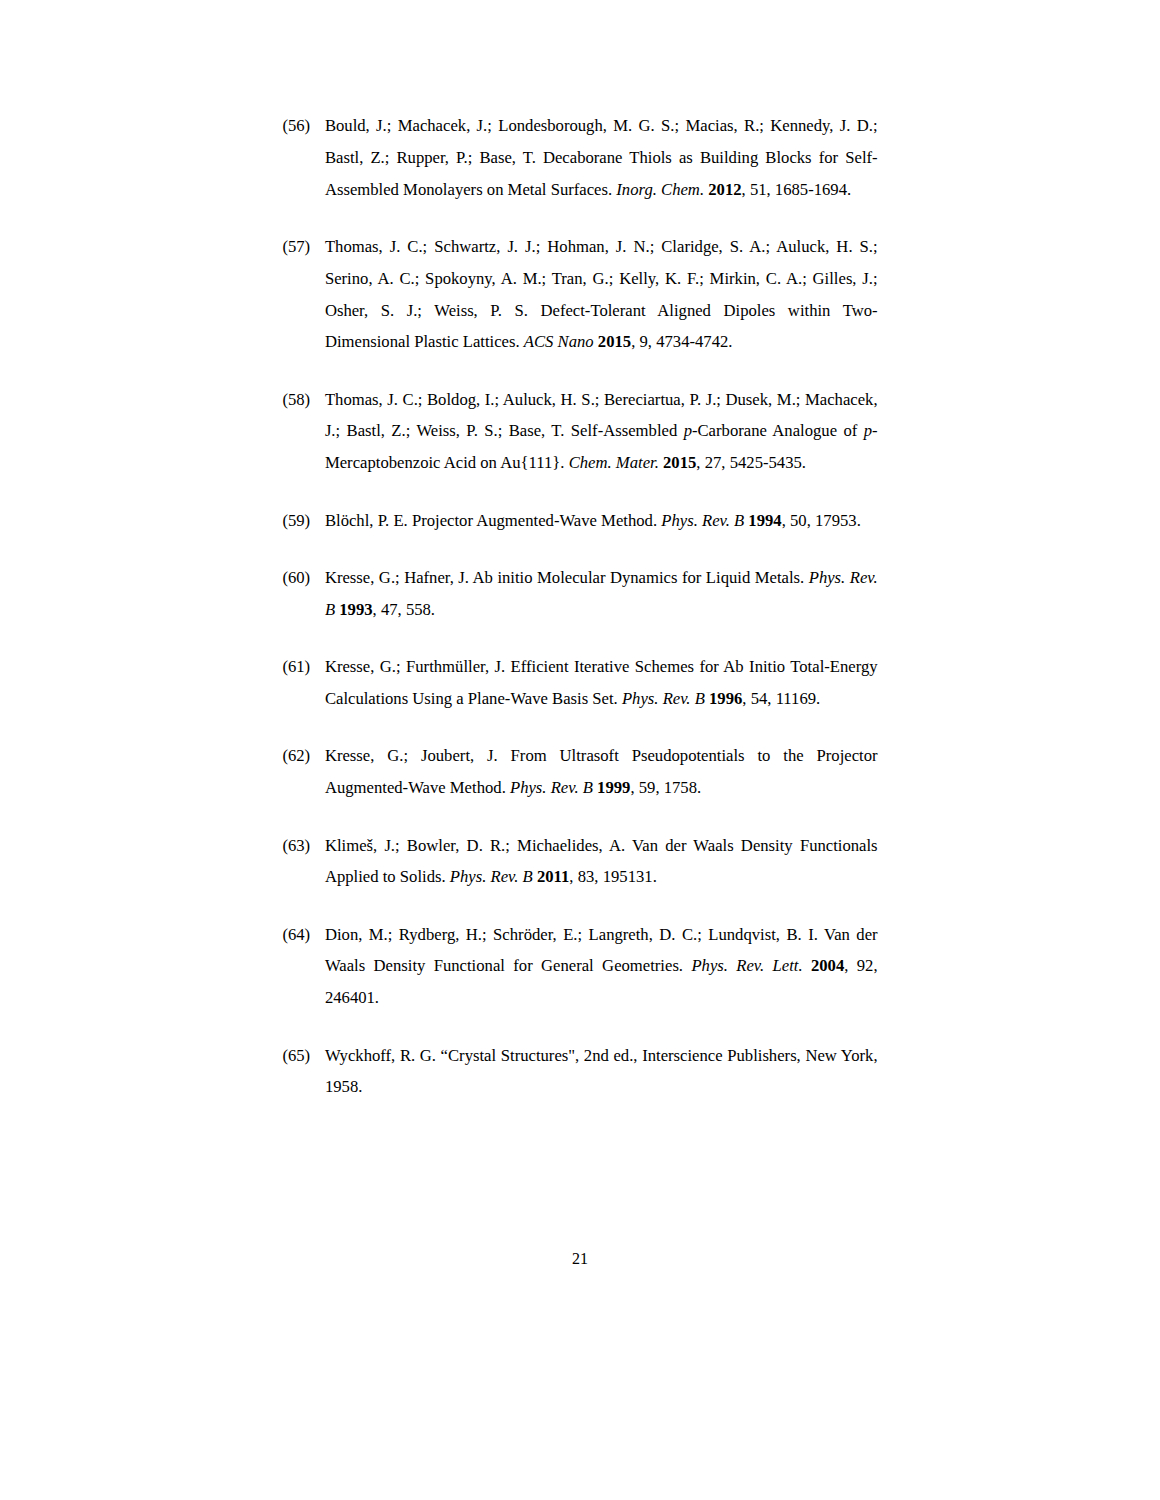(56) Bould, J.; Machacek, J.; Londesborough, M. G. S.; Macias, R.; Kennedy, J. D.; Bastl, Z.; Rupper, P.; Base, T. Decaborane Thiols as Building Blocks for Self-Assembled Monolayers on Metal Surfaces. Inorg. Chem. 2012, 51, 1685-1694.
(57) Thomas, J. C.; Schwartz, J. J.; Hohman, J. N.; Claridge, S. A.; Auluck, H. S.; Serino, A. C.; Spokoyny, A. M.; Tran, G.; Kelly, K. F.; Mirkin, C. A.; Gilles, J.; Osher, S. J.; Weiss, P. S. Defect-Tolerant Aligned Dipoles within Two-Dimensional Plastic Lattices. ACS Nano 2015, 9, 4734-4742.
(58) Thomas, J. C.; Boldog, I.; Auluck, H. S.; Bereciartua, P. J.; Dusek, M.; Machacek, J.; Bastl, Z.; Weiss, P. S.; Base, T. Self-Assembled p-Carborane Analogue of p-Mercaptobenzoic Acid on Au{111}. Chem. Mater. 2015, 27, 5425-5435.
(59) Blöchl, P. E. Projector Augmented-Wave Method. Phys. Rev. B 1994, 50, 17953.
(60) Kresse, G.; Hafner, J. Ab initio Molecular Dynamics for Liquid Metals. Phys. Rev. B 1993, 47, 558.
(61) Kresse, G.; Furthmüller, J. Efficient Iterative Schemes for Ab Initio Total-Energy Calculations Using a Plane-Wave Basis Set. Phys. Rev. B 1996, 54, 11169.
(62) Kresse, G.; Joubert, J. From Ultrasoft Pseudopotentials to the Projector Augmented-Wave Method. Phys. Rev. B 1999, 59, 1758.
(63) Klimeš, J.; Bowler, D. R.; Michaelides, A. Van der Waals Density Functionals Applied to Solids. Phys. Rev. B 2011, 83, 195131.
(64) Dion, M.; Rydberg, H.; Schröder, E.; Langreth, D. C.; Lundqvist, B. I. Van der Waals Density Functional for General Geometries. Phys. Rev. Lett. 2004, 92, 246401.
(65) Wyckhoff, R. G. “Crystal Structures", 2nd ed., Interscience Publishers, New York, 1958.
21